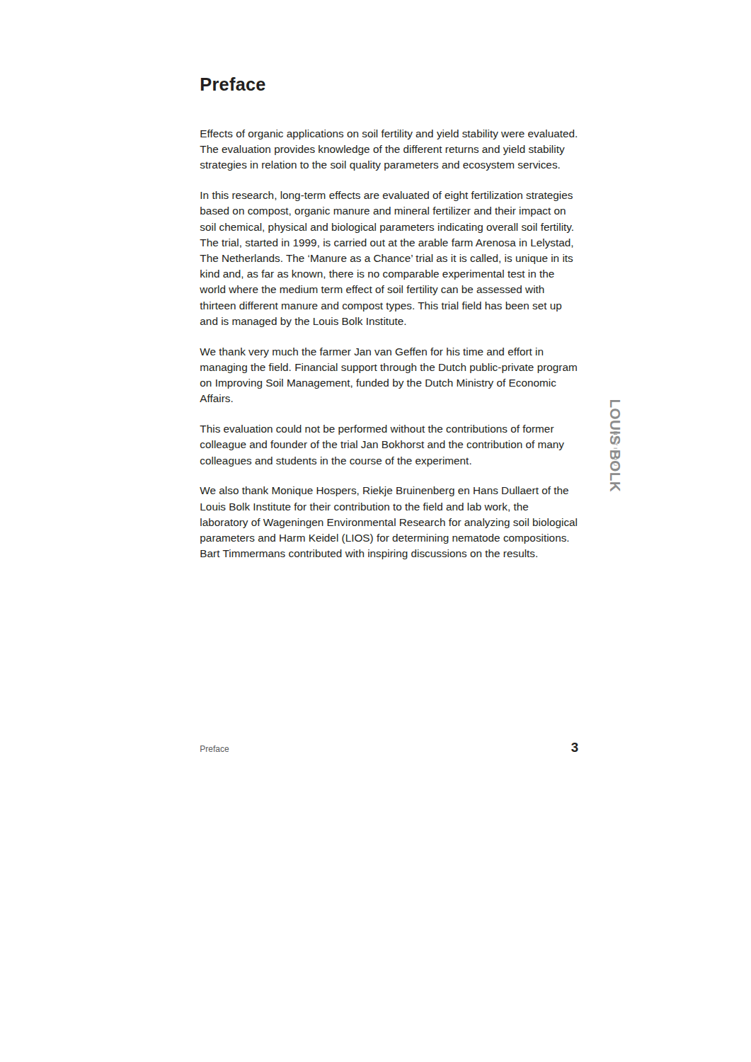Preface
Effects of organic applications on soil fertility and yield stability were evaluated. The evaluation provides knowledge of the different returns and yield stability strategies in relation to the soil quality parameters and ecosystem services.
In this research, long-term effects are evaluated of eight fertilization strategies based on compost, organic manure and mineral fertilizer and their impact on soil chemical, physical and biological parameters indicating overall soil fertility. The trial, started in 1999, is carried out at the arable farm Arenosa in Lelystad, The Netherlands. The ‘Manure as a Chance’ trial as it is called, is unique in its kind and, as far as known, there is no comparable experimental test in the world where the medium term effect of soil fertility can be assessed with thirteen different manure and compost types. This trial field has been set up and is managed by the Louis Bolk Institute.
We thank very much the farmer Jan van Geffen for his time and effort in managing the field. Financial support through the Dutch public-private program on Improving Soil Management, funded by the Dutch Ministry of Economic Affairs.
This evaluation could not be performed without the contributions of former colleague and founder of the trial Jan Bokhorst and the contribution of many colleagues and students in the course of the experiment.
We also thank Monique Hospers, Riekje Bruinenberg en Hans Dullaert of the Louis Bolk Institute for their contribution to the field and lab work, the laboratory of Wageningen Environmental Research for analyzing soil biological parameters and Harm Keidel (LIOS) for determining nematode compositions. Bart Timmermans contributed with inspiring discussions on the results.
LOUIS BOLK INSTITUUT
Preface 3